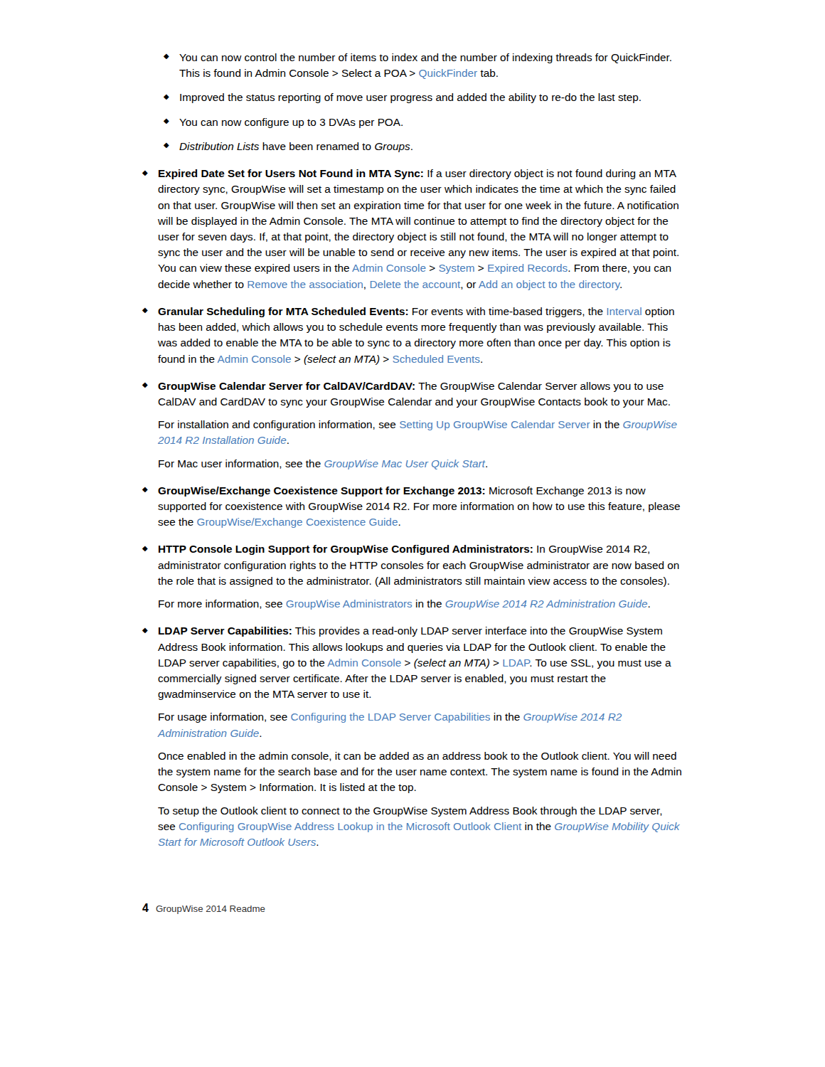You can now control the number of items to index and the number of indexing threads for QuickFinder. This is found in Admin Console > Select a POA > QuickFinder tab.
Improved the status reporting of move user progress and added the ability to re-do the last step.
You can now configure up to 3 DVAs per POA.
Distribution Lists have been renamed to Groups.
Expired Date Set for Users Not Found in MTA Sync: If a user directory object is not found during an MTA directory sync, GroupWise will set a timestamp on the user which indicates the time at which the sync failed on that user. GroupWise will then set an expiration time for that user for one week in the future. A notification will be displayed in the Admin Console. The MTA will continue to attempt to find the directory object for the user for seven days. If, at that point, the directory object is still not found, the MTA will no longer attempt to sync the user and the user will be unable to send or receive any new items. The user is expired at that point. You can view these expired users in the Admin Console > System > Expired Records. From there, you can decide whether to Remove the association, Delete the account, or Add an object to the directory.
Granular Scheduling for MTA Scheduled Events: For events with time-based triggers, the Interval option has been added, which allows you to schedule events more frequently than was previously available. This was added to enable the MTA to be able to sync to a directory more often than once per day. This option is found in the Admin Console > (select an MTA) > Scheduled Events.
GroupWise Calendar Server for CalDAV/CardDAV: The GroupWise Calendar Server allows you to use CalDAV and CardDAV to sync your GroupWise Calendar and your GroupWise Contacts book to your Mac.
For installation and configuration information, see Setting Up GroupWise Calendar Server in the GroupWise 2014 R2 Installation Guide.
For Mac user information, see the GroupWise Mac User Quick Start.
GroupWise/Exchange Coexistence Support for Exchange 2013: Microsoft Exchange 2013 is now supported for coexistence with GroupWise 2014 R2. For more information on how to use this feature, please see the GroupWise/Exchange Coexistence Guide.
HTTP Console Login Support for GroupWise Configured Administrators: In GroupWise 2014 R2, administrator configuration rights to the HTTP consoles for each GroupWise administrator are now based on the role that is assigned to the administrator. (All administrators still maintain view access to the consoles).
For more information, see GroupWise Administrators in the GroupWise 2014 R2 Administration Guide.
LDAP Server Capabilities: This provides a read-only LDAP server interface into the GroupWise System Address Book information. This allows lookups and queries via LDAP for the Outlook client. To enable the LDAP server capabilities, go to the Admin Console > (select an MTA) > LDAP. To use SSL, you must use a commercially signed server certificate. After the LDAP server is enabled, you must restart the gwadminservice on the MTA server to use it.
For usage information, see Configuring the LDAP Server Capabilities in the GroupWise 2014 R2 Administration Guide.
Once enabled in the admin console, it can be added as an address book to the Outlook client. You will need the system name for the search base and for the user name context. The system name is found in the Admin Console > System > Information. It is listed at the top.
To setup the Outlook client to connect to the GroupWise System Address Book through the LDAP server, see Configuring GroupWise Address Lookup in the Microsoft Outlook Client in the GroupWise Mobility Quick Start for Microsoft Outlook Users.
4 GroupWise 2014 Readme